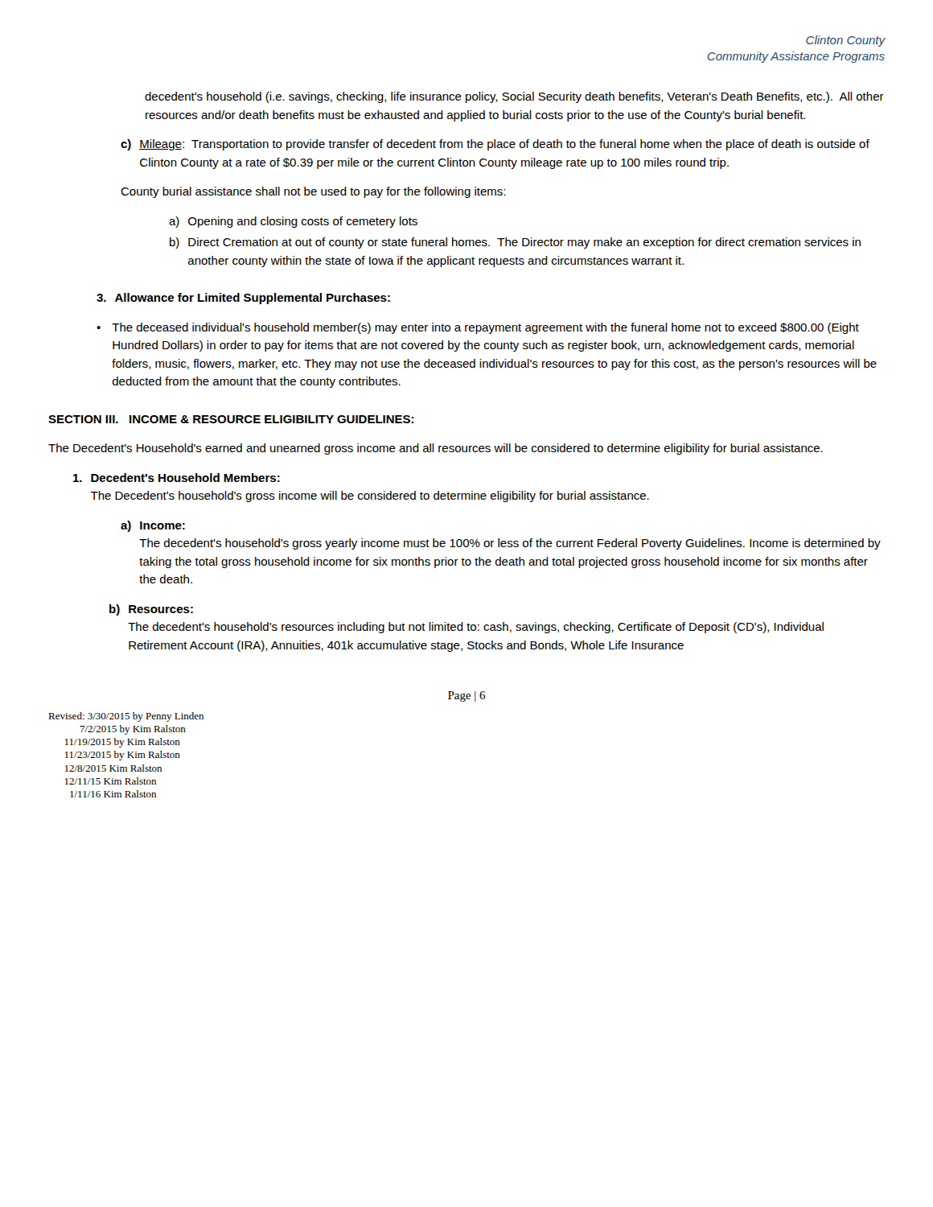Clinton County
Community Assistance Programs
decedent's household (i.e. savings, checking, life insurance policy, Social Security death benefits, Veteran's Death Benefits, etc.). All other resources and/or death benefits must be exhausted and applied to burial costs prior to the use of the County's burial benefit.
c)
Mileage: Transportation to provide transfer of decedent from the place of death to the funeral home when the place of death is outside of Clinton County at a rate of $0.39 per mile or the current Clinton County mileage rate up to 100 miles round trip.
County burial assistance shall not be used to pay for the following items:
a)
Opening and closing costs of cemetery lots
b)
Direct Cremation at out of county or state funeral homes. The Director may make an exception for direct cremation services in another county within the state of Iowa if the applicant requests and circumstances warrant it.
3.
Allowance for Limited Supplemental Purchases:
•
The deceased individual's household member(s) may enter into a repayment agreement with the funeral home not to exceed $800.00 (Eight Hundred Dollars) in order to pay for items that are not covered by the county such as register book, urn, acknowledgement cards, memorial folders, music, flowers, marker, etc. They may not use the deceased individual's resources to pay for this cost, as the person's resources will be deducted from the amount that the county contributes.
SECTION III. INCOME & RESOURCE ELIGIBILITY GUIDELINES:
The Decedent's Household's earned and unearned gross income and all resources will be considered to determine eligibility for burial assistance.
1.
Decedent's Household Members:
The Decedent's household's gross income will be considered to determine eligibility for burial assistance.
a)
Income:
The decedent's household's gross yearly income must be 100% or less of the current Federal Poverty Guidelines. Income is determined by taking the total gross household income for six months prior to the death and total projected gross household income for six months after the death.
b)
Resources:
The decedent's household's resources including but not limited to: cash, savings, checking, Certificate of Deposit (CD's), Individual Retirement Account (IRA), Annuities, 401k accumulative stage, Stocks and Bonds, Whole Life Insurance
Page | 6
Revised: 3/30/2015 by Penny Linden
7/2/2015 by Kim Ralston
11/19/2015 by Kim Ralston
11/23/2015 by Kim Ralston
12/8/2015 Kim Ralston
12/11/15 Kim Ralston
1/11/16 Kim Ralston